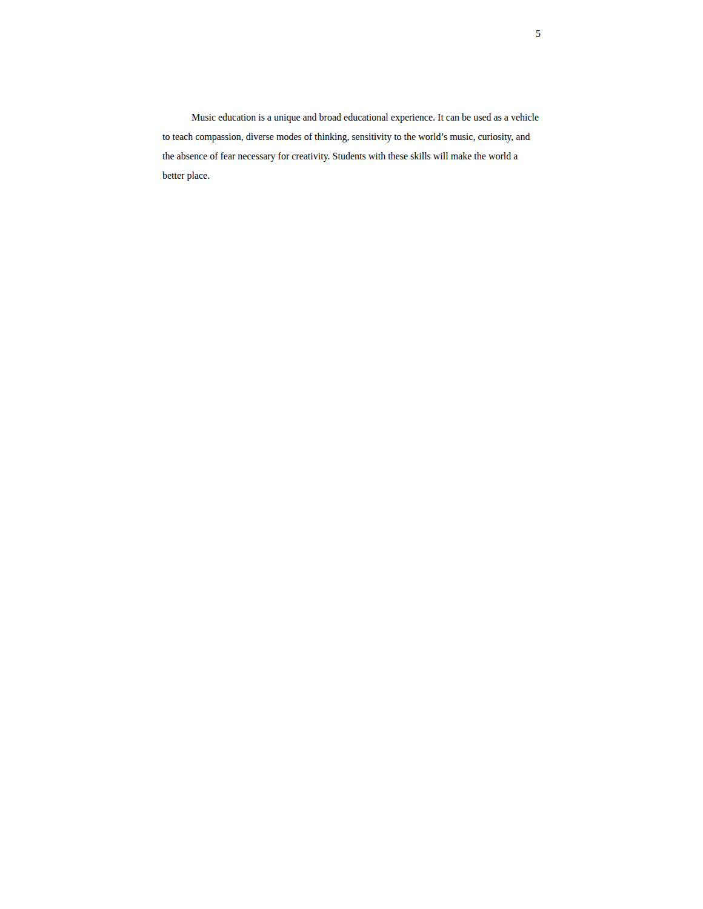5
Music education is a unique and broad educational experience. It can be used as a vehicle to teach compassion, diverse modes of thinking, sensitivity to the world’s music, curiosity, and the absence of fear necessary for creativity. Students with these skills will make the world a better place.